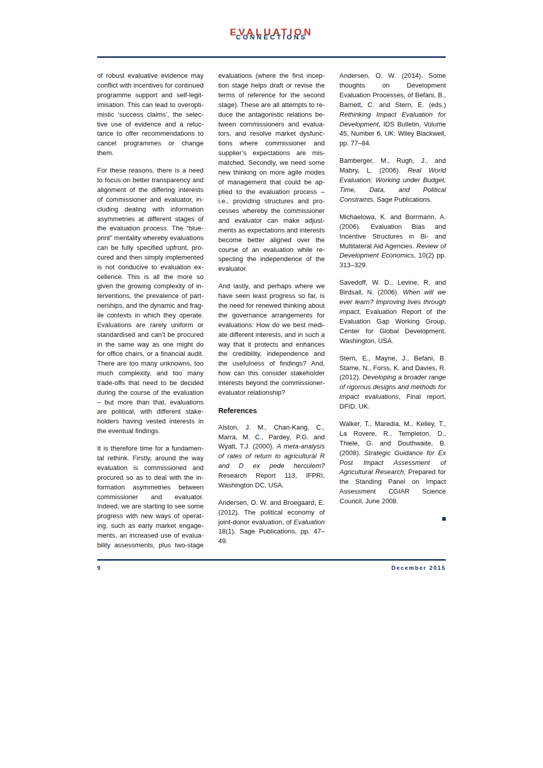Evaluation
Connections
of robust evaluative evidence may conflict with incentives for continued programme support and self-legitimisation. This can lead to overoptimistic ‘success claims’, the selective use of evidence and a reluctance to offer recommendations to cancel programmes or change them.
For these reasons, there is a need to focus on better transparency and alignment of the differing interests of commissioner and evaluator, including dealing with information asymmetries at different stages of the evaluation process. The “blueprint” mentality whereby evaluations can be fully specified upfront, procured and then simply implemented is not conducive to evaluation excellence. This is all the more so given the growing complexity of interventions, the prevalence of partnerships, and the dynamic and fragile contexts in which they operate. Evaluations are rarely uniform or standardised and can’t be procured in the same way as one might do for office chairs, or a financial audit. There are too many unknowns, too much complexity, and too many trade-offs that need to be decided during the course of the evaluation – but more than that, evaluations are political, with different stakeholders having vested interests in the eventual findings.
It is therefore time for a fundamental rethink. Firstly, around the way evaluation is commissioned and procured so as to deal with the information asymmetries between commissioner and evaluator. Indeed, we are starting to see some progress with new ways of operating, such as early market engagements, an increased use of evaluability assessments, plus two-stage evaluations (where the first inception stage helps draft or revise the terms of reference for the second stage). These are all attempts to reduce the antagonistic relations between commissioners and evaluators, and resolve market dysfunctions where commissioner and supplier’s expectations are mismatched. Secondly, we need some new thinking on more agile modes of management that could be applied to the evaluation process – i.e., providing structures and processes whereby the commissioner and evaluator can make adjustments as expectations and interests become better aligned over the course of an evaluation while respecting the independence of the evaluator.
And lastly, and perhaps where we have seen least progress so far, is the need for renewed thinking about the governance arrangements for evaluations: How do we best mediate different interests, and in such a way that it protects and enhances the credibility, independence and the usefulness of findings? And, how can this consider stakeholder interests beyond the commissioner-evaluator relationship?
References
Alston, J. M., Chan-Kang, C., Marra, M. C., Pardey, P.G. and Wyatt, T.J. (2000). A meta-analysis of rates of return to agricultural R and D ex pede herculem? Research Report 113, IFPRI, Washington DC, USA.
Andersen, O. W. and Broegaard, E. (2012). The political economy of joint-donor evaluation, of Evaluation 18(1), Sage Publications, pp. 47–49.
Andersen, O. W. (2014). Some thoughts on Development Evaluation Processes, of Befani, B., Barnett, C. and Stern, E. (eds.) Rethinking Impact Evaluation for Development, IDS Bulletin, Volume 45, Number 6, UK: Wiley Blackwell, pp. 77–84.
Bamberger, M., Rugh, J., and Mabry, L. (2006). Real World Evaluation: Working under Budget, Time, Data, and Political Constraints, Sage Publications.
Michaelowa, K. and Borrmann, A. (2006). Evaluation Bias and Incentive Structures in Bi- and Multilateral Aid Agencies. Review of Development Economics, 10(2) pp. 313–329.
Savedoff, W. D., Levine, R. and Birdsall, N. (2006). When will we ever learn? Improving lives through impact, Evaluation Report of the Evaluation Gap Working Group, Center for Global Development, Washington, USA.
Stern, E., Mayne, J., Befani, B. Stame, N., Forss, K. and Davies, R. (2012). Developing a broader range of rigorous designs and methods for impact evaluations, Final report, DFID, UK.
Walker, T., Maredia, M., Kelley, T., La Rovere, R., Templeton, D., Thiele, G. and Douthwaite, B. (2008). Strategic Guidance for Ex Post Impact Assessment of Agricultural Research, Prepared for the Standing Panel on Impact Assessment CGIAR Science Council, June 2008.
9
December 2015